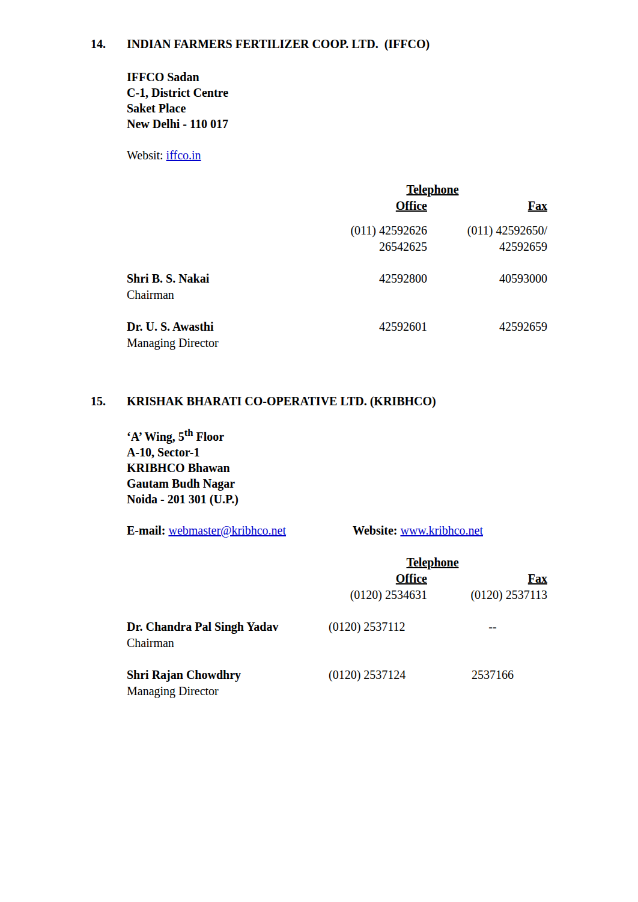14.
INDIAN FARMERS FERTILIZER COOP. LTD. (IFFCO)
IFFCO Sadan
C-1, District Centre
Saket Place
New Delhi - 110 017
Websit: iffco.in
| | Telephone |
| | Office | Fax |
| | (011) 42592626 | (011) 42592650/ |
| | 26542625 | 42592659 |
| Shri B. S. Nakai | 42592800 | 40593000 |
| Chairman | | |
| Dr. U. S. Awasthi | 42592601 | 42592659 |
| Managing Director | | |
15.
KRISHAK BHARATI CO-OPERATIVE LTD. (KRIBHCO)
‘A’ Wing, 5th Floor
A-10, Sector-1
KRIBHCO Bhawan
Gautam Budh Nagar
Noida - 201 301 (U.P.)
| E-mail: webmaster@kribhco.net | Website: www.kribhco.net |
| | Telephone |
| | Office | Fax |
| | (0120) 2534631 | (0120) 2537113 |
| Dr. Chandra Pal Singh Yadav | (0120) 2537112 | -- |
| Chairman | | |
| Shri Rajan Chowdhry | (0120) 2537124 | 2537166 |
| Managing Director | | |